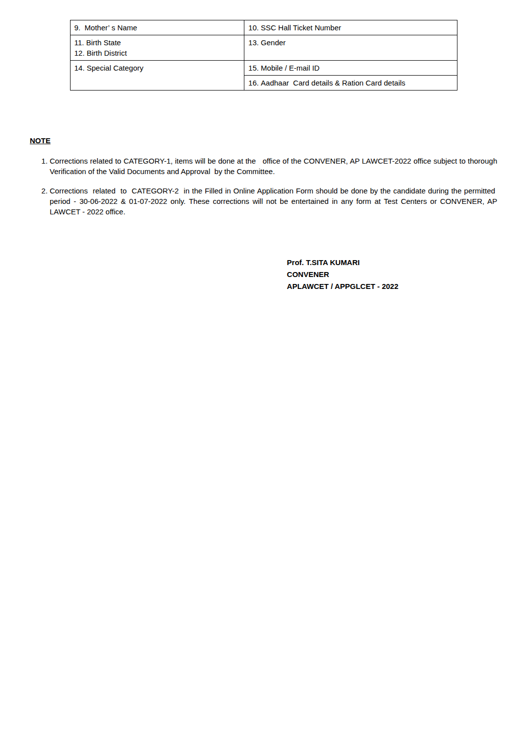| 9. Mother’ s Name | 10. SSC Hall Ticket Number |
| 11. Birth State 12. Birth District | 13. Gender |
| 14. Special Category | 15. Mobile / E-mail ID |
| 16. Aadhaar Card details & Ration Card details |
NOTE
Corrections related to CATEGORY-1, items will be done at the office of the CONVENER, AP LAWCET-2022 office subject to thorough Verification of the Valid Documents and Approval by the Committee.
Corrections related to CATEGORY-2 in the Filled in Online Application Form should be done by the candidate during the permitted period - 30-06-2022 & 01-07-2022 only. These corrections will not be entertained in any form at Test Centers or CONVENER, AP LAWCET - 2022 office.
Prof. T.SITA KUMARI
CONVENER
APLAWCET / APPGLCET - 2022